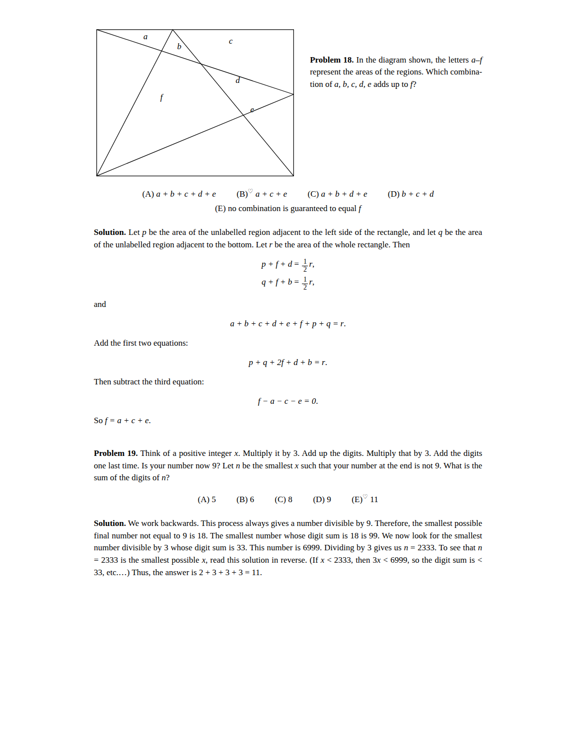a b c d f e
Problem 18. In the diagram shown, the letters a–f represent the areas of the regions. Which combination of a, b, c, d, e adds up to f?
(A) a + b + c + d + e (B)♡ a + c + e (C) a + b + d + e (D) b + c + d
(E) no combination is guaranteed to equal f
Solution. Let p be the area of the unlabelled region adjacent to the left side of the rectangle, and let q be the area of the unlabelled region adjacent to the bottom. Let r be the area of the whole rectangle. Then
p + f + d = 12 r,
q + f + b = 12 r,
and
a + b + c + d + e + f + p + q = r.
Add the first two equations:
p + q + 2f + d + b = r.
Then subtract the third equation:
f − a − c − e = 0.
So f = a + c + e.
Problem 19. Think of a positive integer x. Multiply it by 3. Add up the digits. Multiply that by 3. Add the digits one last time. Is your number now 9? Let n be the smallest x such that your number at the end is not 9. What is the sum of the digits of n?
(A) 5 (B) 6 (C) 8 (D) 9 (E)♡ 11
Solution. We work backwards. This process always gives a number divisible by 9. Therefore, the smallest possible final number not equal to 9 is 18. The smallest number whose digit sum is 18 is 99. We now look for the smallest number divisible by 3 whose digit sum is 33. This number is 6999. Dividing by 3 gives us n = 2333. To see that n = 2333 is the smallest possible x, read this solution in reverse. (If x < 2333, then 3x < 6999, so the digit sum is < 33, etc.…) Thus, the answer is 2 + 3 + 3 + 3 = 11.